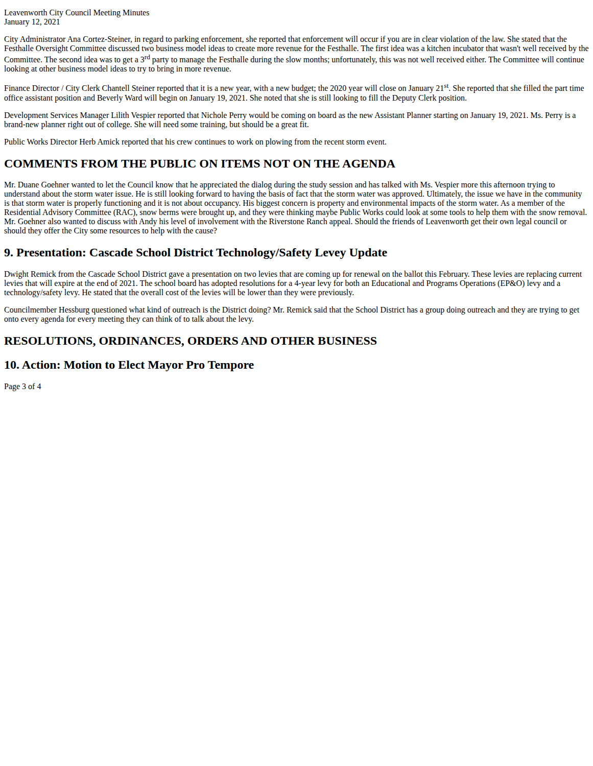Leavenworth City Council Meeting Minutes
January 12, 2021
City Administrator Ana Cortez-Steiner, in regard to parking enforcement, she reported that enforcement will occur if you are in clear violation of the law. She stated that the Festhalle Oversight Committee discussed two business model ideas to create more revenue for the Festhalle. The first idea was a kitchen incubator that wasn't well received by the Committee. The second idea was to get a 3rd party to manage the Festhalle during the slow months; unfortunately, this was not well received either. The Committee will continue looking at other business model ideas to try to bring in more revenue.
Finance Director / City Clerk Chantell Steiner reported that it is a new year, with a new budget; the 2020 year will close on January 21st. She reported that she filled the part time office assistant position and Beverly Ward will begin on January 19, 2021. She noted that she is still looking to fill the Deputy Clerk position.
Development Services Manager Lilith Vespier reported that Nichole Perry would be coming on board as the new Assistant Planner starting on January 19, 2021. Ms. Perry is a brand-new planner right out of college. She will need some training, but should be a great fit.
Public Works Director Herb Amick reported that his crew continues to work on plowing from the recent storm event.
COMMENTS FROM THE PUBLIC ON ITEMS NOT ON THE AGENDA
Mr. Duane Goehner wanted to let the Council know that he appreciated the dialog during the study session and has talked with Ms. Vespier more this afternoon trying to understand about the storm water issue. He is still looking forward to having the basis of fact that the storm water was approved. Ultimately, the issue we have in the community is that storm water is properly functioning and it is not about occupancy. His biggest concern is property and environmental impacts of the storm water. As a member of the Residential Advisory Committee (RAC), snow berms were brought up, and they were thinking maybe Public Works could look at some tools to help them with the snow removal. Mr. Goehner also wanted to discuss with Andy his level of involvement with the Riverstone Ranch appeal. Should the friends of Leavenworth get their own legal council or should they offer the City some resources to help with the cause?
9. Presentation: Cascade School District Technology/Safety Levey Update
Dwight Remick from the Cascade School District gave a presentation on two levies that are coming up for renewal on the ballot this February. These levies are replacing current levies that will expire at the end of 2021. The school board has adopted resolutions for a 4-year levy for both an Educational and Programs Operations (EP&O) levy and a technology/safety levy. He stated that the overall cost of the levies will be lower than they were previously.
Councilmember Hessburg questioned what kind of outreach is the District doing? Mr. Remick said that the School District has a group doing outreach and they are trying to get onto every agenda for every meeting they can think of to talk about the levy.
RESOLUTIONS, ORDINANCES, ORDERS AND OTHER BUSINESS
10. Action: Motion to Elect Mayor Pro Tempore
Page 3 of 4